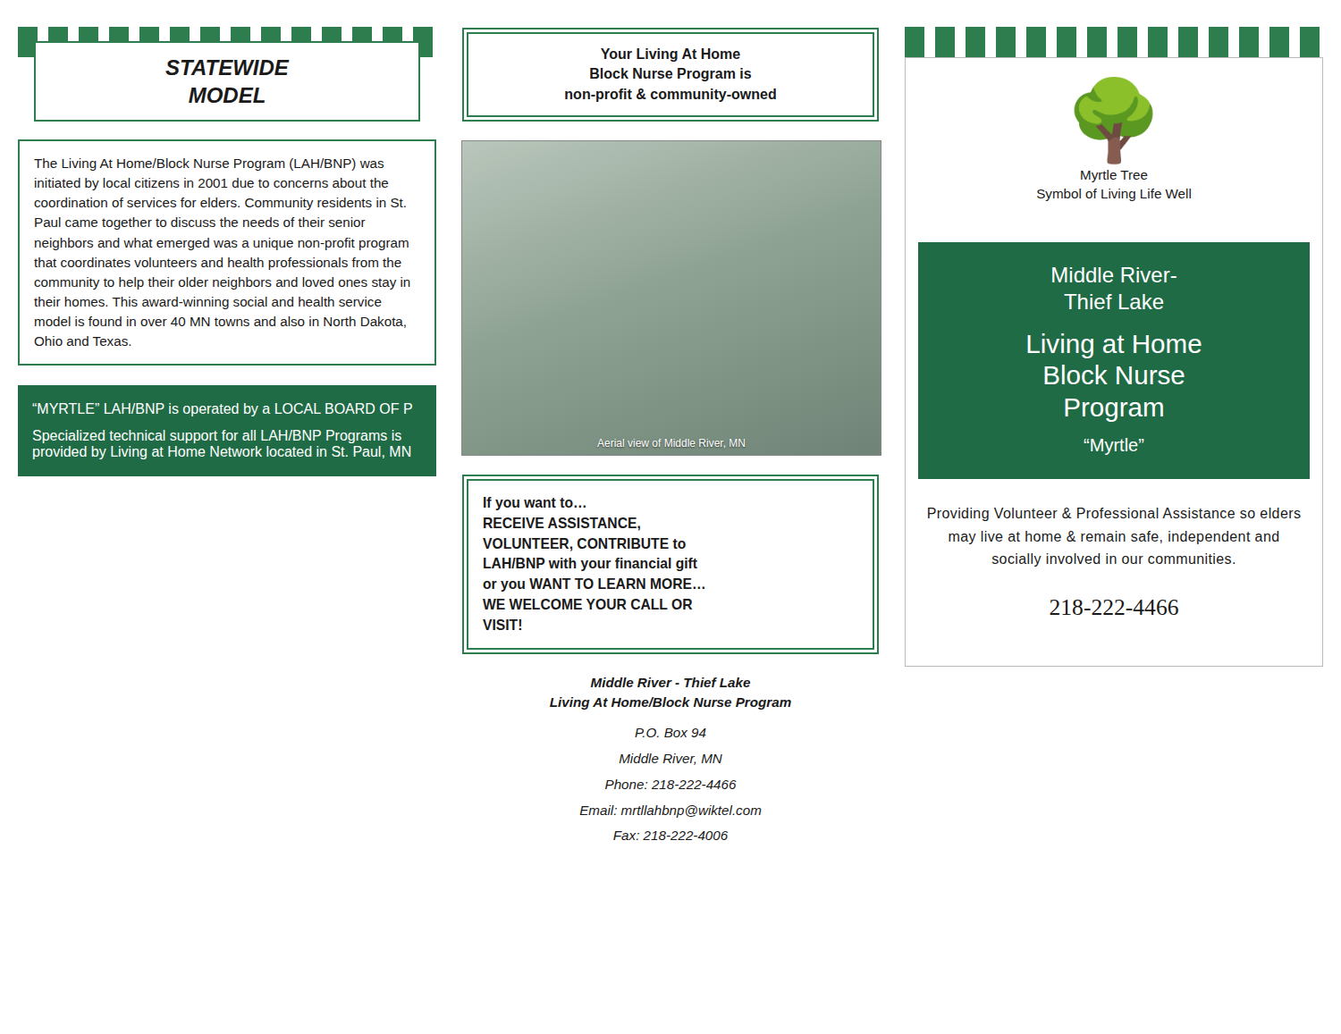STATEWIDE
MODEL
The Living At Home/Block Nurse Program (LAH/BNP) was initiated by local citizens in 2001 due to concerns about the coordination of services for elders. Community residents in St. Paul came together to discuss the needs of their senior neighbors and what emerged was a unique non-profit program that coordinates volunteers and health professionals from the community to help their older neighbors and loved ones stay in their homes. This award-winning social and health service model is found in over 40 MN towns and also in North Dakota, Ohio and Texas.
“MYRTLE” LAH/BNP is operated by a LOCAL BOARD OF P
Specialized technical support for all LAH/BNP Programs is provided by Living at Home Network located in St. Paul, MN
Your Living At Home
Block Nurse Program is
non-profit & community-owned
If you want to…
RECEIVE ASSISTANCE,
VOLUNTEER, CONTRIBUTE to
LAH/BNP with your financial gift
or you WANT TO LEARN MORE…
WE WELCOME YOUR CALL OR
VISIT!
Middle River - Thief Lake
Living At Home/Block Nurse Program P.O. Box 94
Middle River, MN
Phone: 218-222-4466
Email: mrtllahbnp@wiktel.com
Fax: 218-222-4006
🌳
Myrtle Tree
Symbol of Living Life Well
Middle River-
Thief Lake
Living at Home
Block Nurse
Program
“Myrtle”
Providing Volunteer & Professional Assistance so elders may live at home & remain safe, independent and socially involved in our communities.
218-222-4466